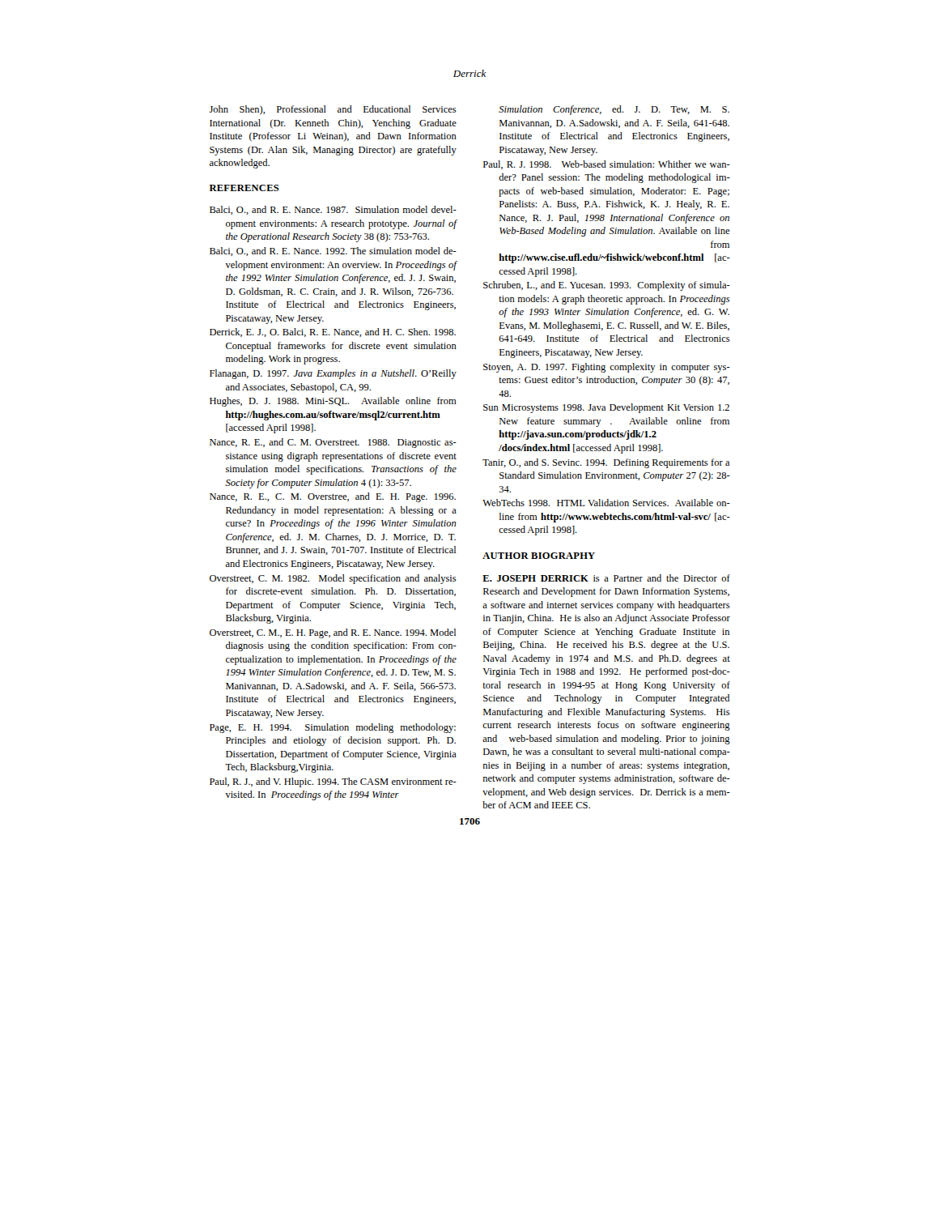Derrick
John Shen), Professional and Educational Services International (Dr. Kenneth Chin), Yenching Graduate Institute (Professor Li Weinan), and Dawn Information Systems (Dr. Alan Sik, Managing Director) are gratefully acknowledged.
REFERENCES
Balci, O., and R. E. Nance. 1987. Simulation model development environments: A research prototype. Journal of the Operational Research Society 38 (8): 753-763.
Balci, O., and R. E. Nance. 1992. The simulation model development environment: An overview. In Proceedings of the 1992 Winter Simulation Conference, ed. J. J. Swain, D. Goldsman, R. C. Crain, and J. R. Wilson, 726-736. Institute of Electrical and Electronics Engineers, Piscataway, New Jersey.
Derrick, E. J., O. Balci, R. E. Nance, and H. C. Shen. 1998. Conceptual frameworks for discrete event simulation modeling. Work in progress.
Flanagan, D. 1997. Java Examples in a Nutshell. O’Reilly and Associates, Sebastopol, CA, 99.
Hughes, D. J. 1988. Mini-SQL. Available online from http://hughes.com.au/software/msql2/current.htm [accessed April 1998].
Nance, R. E., and C. M. Overstreet. 1988. Diagnostic assistance using digraph representations of discrete event simulation model specifications. Transactions of the Society for Computer Simulation 4 (1): 33-57.
Nance, R. E., C. M. Overstree, and E. H. Page. 1996. Redundancy in model representation: A blessing or a curse? In Proceedings of the 1996 Winter Simulation Conference, ed. J. M. Charnes, D. J. Morrice, D. T. Brunner, and J. J. Swain, 701-707. Institute of Electrical and Electronics Engineers, Piscataway, New Jersey.
Overstreet, C. M. 1982. Model specification and analysis for discrete-event simulation. Ph. D. Dissertation, Department of Computer Science, Virginia Tech, Blacksburg, Virginia.
Overstreet, C. M., E. H. Page, and R. E. Nance. 1994. Model diagnosis using the condition specification: From conceptualization to implementation. In Proceedings of the 1994 Winter Simulation Conference, ed. J. D. Tew, M. S. Manivannan, D. A.Sadowski, and A. F. Seila, 566-573. Institute of Electrical and Electronics Engineers, Piscataway, New Jersey.
Page, E. H. 1994. Simulation modeling methodology: Principles and etiology of decision support. Ph. D. Dissertation, Department of Computer Science, Virginia Tech, Blacksburg,Virginia.
Paul, R. J., and V. Hlupic. 1994. The CASM environment revisited. In Proceedings of the 1994 Winter
Simulation Conference, ed. J. D. Tew, M. S. Manivannan, D. A.Sadowski, and A. F. Seila, 641-648. Institute of Electrical and Electronics Engineers, Piscataway, New Jersey.
Paul, R. J. 1998. Web-based simulation: Whither we wander? Panel session: The modeling methodological impacts of web-based simulation, Moderator: E. Page; Panelists: A. Buss, P.A. Fishwick, K. J. Healy, R. E. Nance, R. J. Paul, 1998 International Conference on Web-Based Modeling and Simulation. Available on line from http://www.cise.ufl.edu/~fishwick/webconf.html [accessed April 1998].
Schruben, L., and E. Yucesan. 1993. Complexity of simulation models: A graph theoretic approach. In Proceedings of the 1993 Winter Simulation Conference, ed. G. W. Evans, M. Molleghasemi, E. C. Russell, and W. E. Biles, 641-649. Institute of Electrical and Electronics Engineers, Piscataway, New Jersey.
Stoyen, A. D. 1997. Fighting complexity in computer systems: Guest editor’s introduction, Computer 30 (8): 47, 48.
Sun Microsystems 1998. Java Development Kit Version 1.2 New feature summary . Available online from http://java.sun.com/products/jdk/1.2 /docs/index.html [accessed April 1998].
Tanir, O., and S. Sevinc. 1994. Defining Requirements for a Standard Simulation Environment, Computer 27 (2): 28-34.
WebTechs 1998. HTML Validation Services. Available online from http://www.webtechs.com/html-val-svc/ [accessed April 1998].
AUTHOR BIOGRAPHY
E. JOSEPH DERRICK is a Partner and the Director of Research and Development for Dawn Information Systems, a software and internet services company with headquarters in Tianjin, China. He is also an Adjunct Associate Professor of Computer Science at Yenching Graduate Institute in Beijing, China. He received his B.S. degree at the U.S. Naval Academy in 1974 and M.S. and Ph.D. degrees at Virginia Tech in 1988 and 1992. He performed post-doctoral research in 1994-95 at Hong Kong University of Science and Technology in Computer Integrated Manufacturing and Flexible Manufacturing Systems. His current research interests focus on software engineering and web-based simulation and modeling. Prior to joining Dawn, he was a consultant to several multi-national companies in Beijing in a number of areas: systems integration, network and computer systems administration, software development, and Web design services. Dr. Derrick is a member of ACM and IEEE CS.
1706